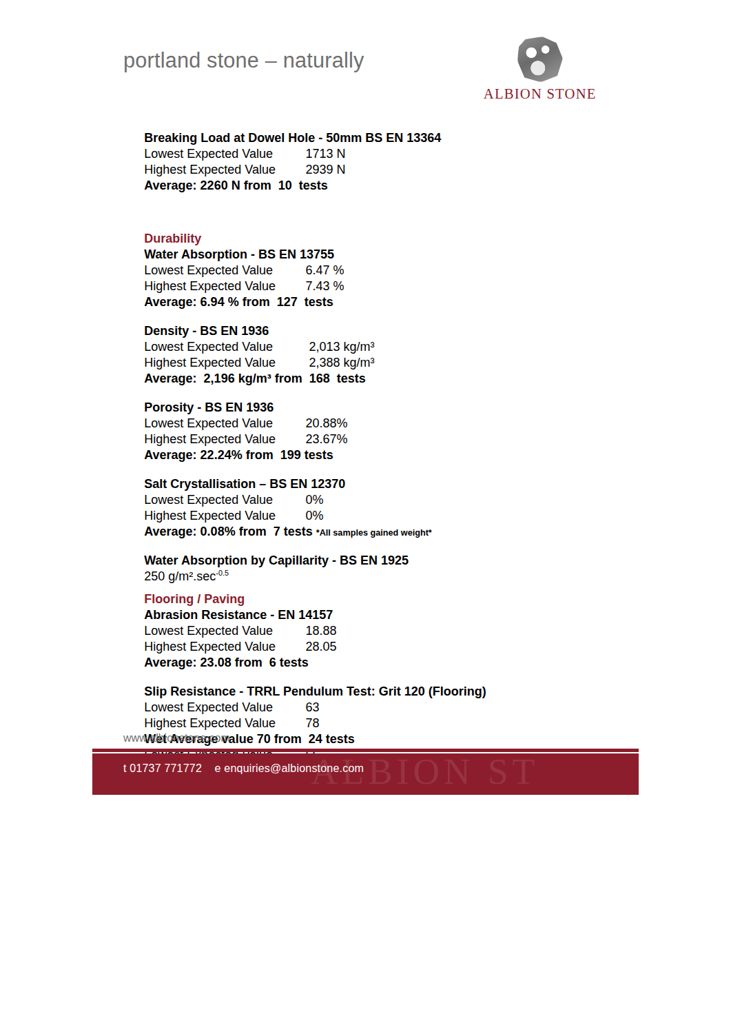portland stone – naturally
ALBION STONE
Breaking Load at Dowel Hole - 50mm BS EN 13364
Lowest Expected Value 1713 N
Highest Expected Value 2939 N
Average: 2260 N from 10 tests
Durability
Water Absorption - BS EN 13755
Lowest Expected Value 6.47 %
Highest Expected Value 7.43 %
Average: 6.94 % from 127 tests
Density - BS EN 1936
Lowest Expected Value 2,013 kg/m³
Highest Expected Value 2,388 kg/m³
Average: 2,196 kg/m³ from 168 tests
Porosity - BS EN 1936
Lowest Expected Value 20.88%
Highest Expected Value 23.67%
Average: 22.24% from 199 tests
Salt Crystallisation – BS EN 12370
Lowest Expected Value 0%
Highest Expected Value 0%
Average: 0.08% from 7 tests *All samples gained weight*
Water Absorption by Capillarity - BS EN 1925
250 g/m².sec-0.5
Flooring / Paving
Abrasion Resistance - EN 14157
Lowest Expected Value 18.88
Highest Expected Value 28.05
Average: 23.08 from 6 tests
Slip Resistance - TRRL Pendulum Test: Grit 120 (Flooring)
Lowest Expected Value 63
Highest Expected Value 78
Wet Average value 70 from 24 tests
Lowest Expected Value 56
Highest Expected Value 150
Dry Average value 94 from 24 tests
www.albionstone.com
ALBION ST
t 01737 771772 e enquiries@albionstone.com